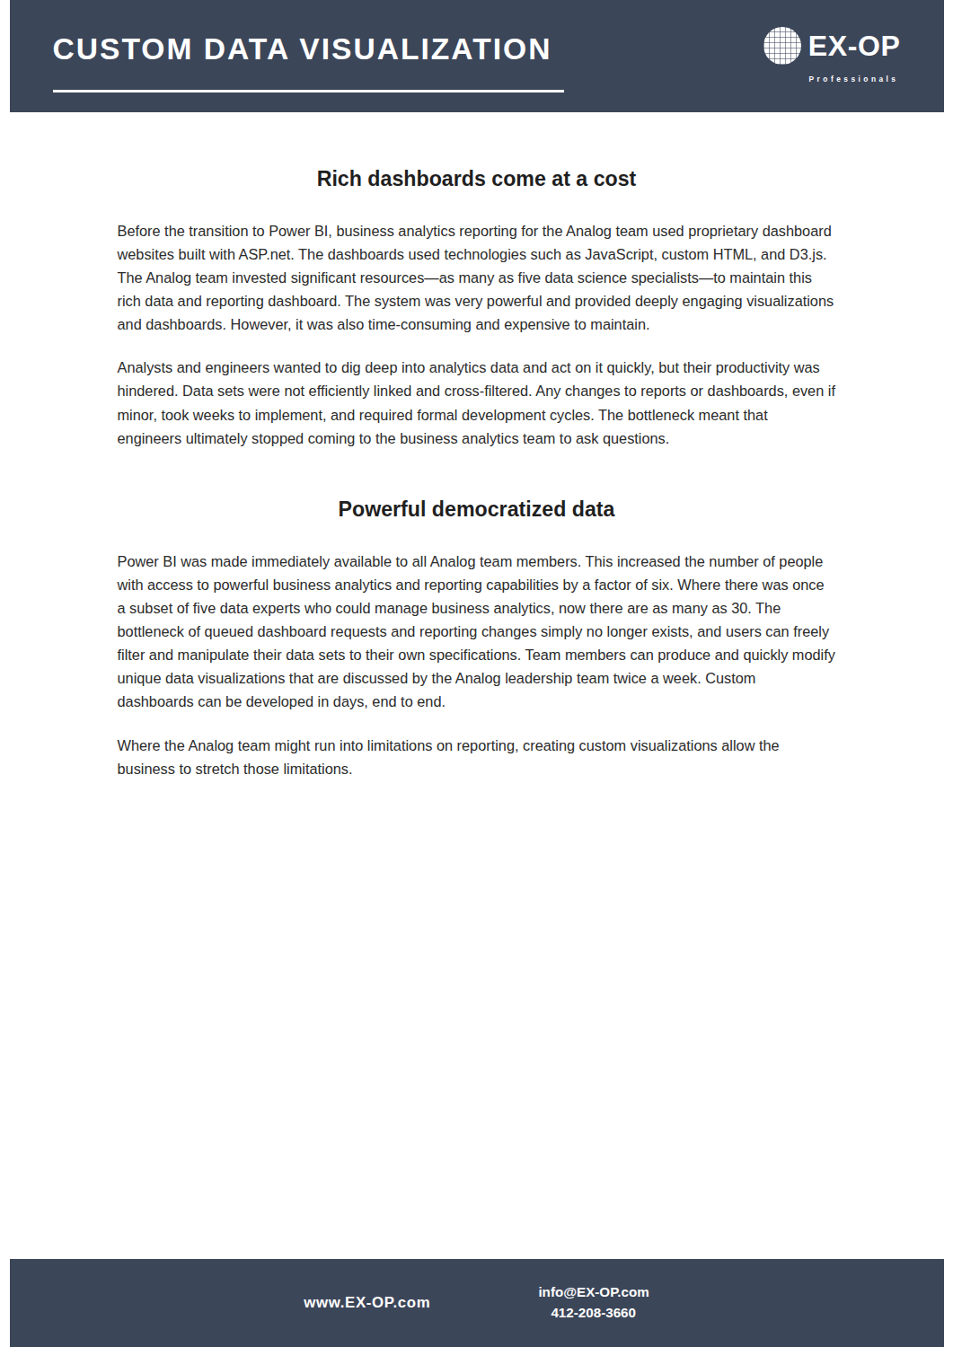Custom Data Visualization
EX-OP Professionals
Rich dashboards come at a cost
Before the transition to Power BI, business analytics reporting for the Analog team used proprietary dashboard websites built with ASP.net. The dashboards used technologies such as JavaScript, custom HTML, and D3.js. The Analog team invested significant resources—as many as five data science specialists—to maintain this rich data and reporting dashboard. The system was very powerful and provided deeply engaging visualizations and dashboards. However, it was also time-consuming and expensive to maintain.
Analysts and engineers wanted to dig deep into analytics data and act on it quickly, but their productivity was hindered. Data sets were not efficiently linked and cross-filtered. Any changes to reports or dashboards, even if minor, took weeks to implement, and required formal development cycles. The bottleneck meant that engineers ultimately stopped coming to the business analytics team to ask questions.
Powerful democratized data
Power BI was made immediately available to all Analog team members. This increased the number of people with access to powerful business analytics and reporting capabilities by a factor of six. Where there was once a subset of five data experts who could manage business analytics, now there are as many as 30. The bottleneck of queued dashboard requests and reporting changes simply no longer exists, and users can freely filter and manipulate their data sets to their own specifications. Team members can produce and quickly modify unique data visualizations that are discussed by the Analog leadership team twice a week. Custom dashboards can be developed in days, end to end.
Where the Analog team might run into limitations on reporting, creating custom visualizations allow the business to stretch those limitations.
www.EX-OP.com
info@EX-OP.com 412-208-3660